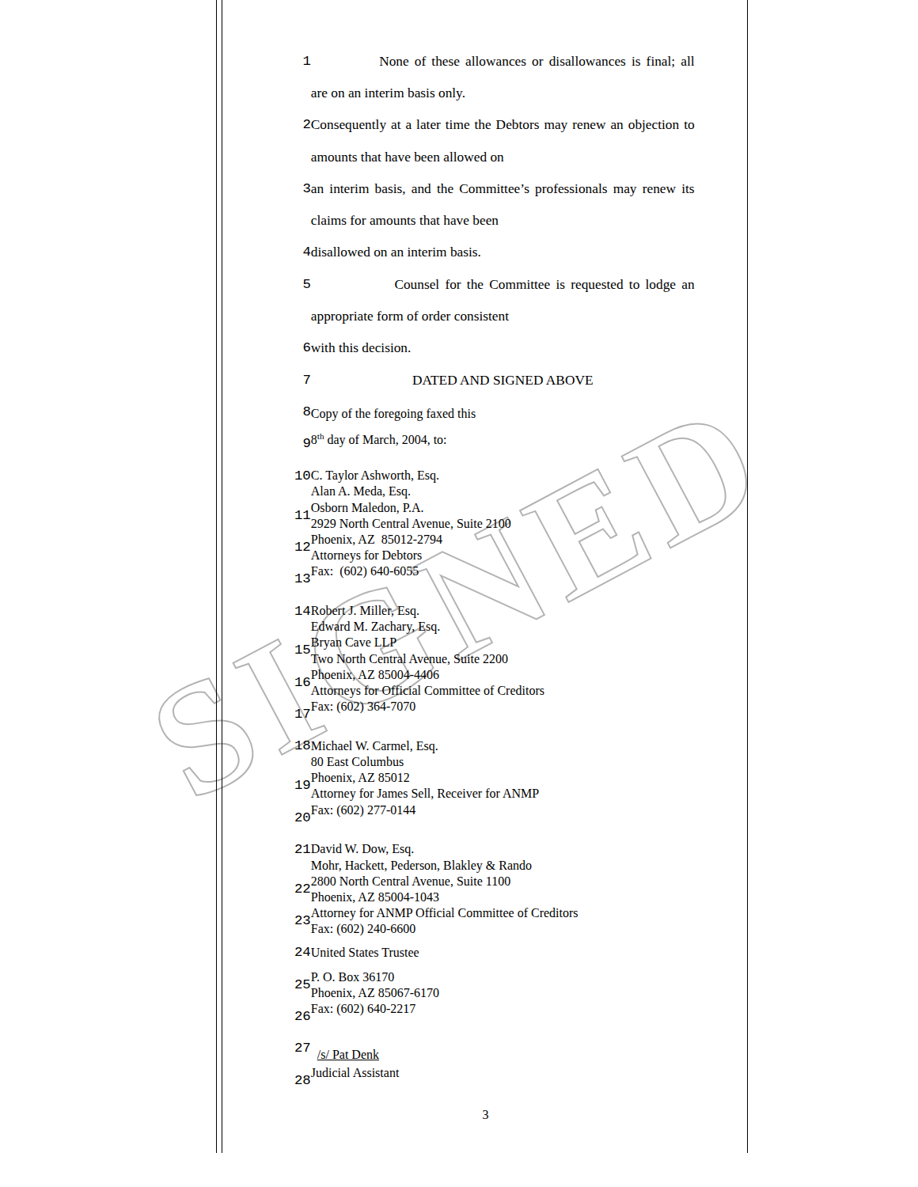SIGNED
| 1 | None of these allowances or disallowances is final; all are on an interim basis only. |
| 2 | Consequently at a later time the Debtors may renew an objection to amounts that have been allowed on |
| 3 | an interim basis, and the Committee’s professionals may renew its claims for amounts that have been |
| 4 | disallowed on an interim basis. |
| 5 | Counsel for the Committee is requested to lodge an appropriate form of order consistent |
| 6 | with this decision. |
| 7 | DATED AND SIGNED ABOVE |
| 8 | Copy of the foregoing faxed this |
| 9 | 8 th day of March, 2004, to: |
| 10 | C. Taylor Ashworth, Esq. Alan A. Meda, Esq. |
| 11 | Osborn Maledon, P.A. 2929 North Central Avenue, Suite 2100 |
| 12 | Phoenix, AZ 85012-2794 Attorneys for Debtors |
| 13 | Fax: (602) 640-6055 |
| 14 | Robert J. Miller, Esq. Edward M. Zachary, Esq. |
| 15 | Bryan Cave LLP Two North Central Avenue, Suite 2200 |
| 16 | Phoenix, AZ 85004-4406 Attorneys for Official Committee of Creditors |
| 17 | Fax: (602) 364-7070 |
| 18 | Michael W. Carmel, Esq. 80 East Columbus |
| 19 | Phoenix, AZ 85012 Attorney for James Sell, Receiver for ANMP |
| 20 | Fax: (602) 277-0144 |
| 21 | David W. Dow, Esq. Mohr, Hackett, Pederson, Blakley & Rando |
| 22 | 2800 North Central Avenue, Suite 1100 Phoenix, AZ 85004-1043 |
| 23 | Attorney for ANMP Official Committee of Creditors Fax: (602) 240-6600 |
| 24 | United States Trustee |
| 25 | P. O. Box 36170 Phoenix, AZ 85067-6170 |
| 26 | Fax: (602) 640-2217 |
| 27 | /s/ Pat Denk |
| 28 | Judicial Assistant |
3